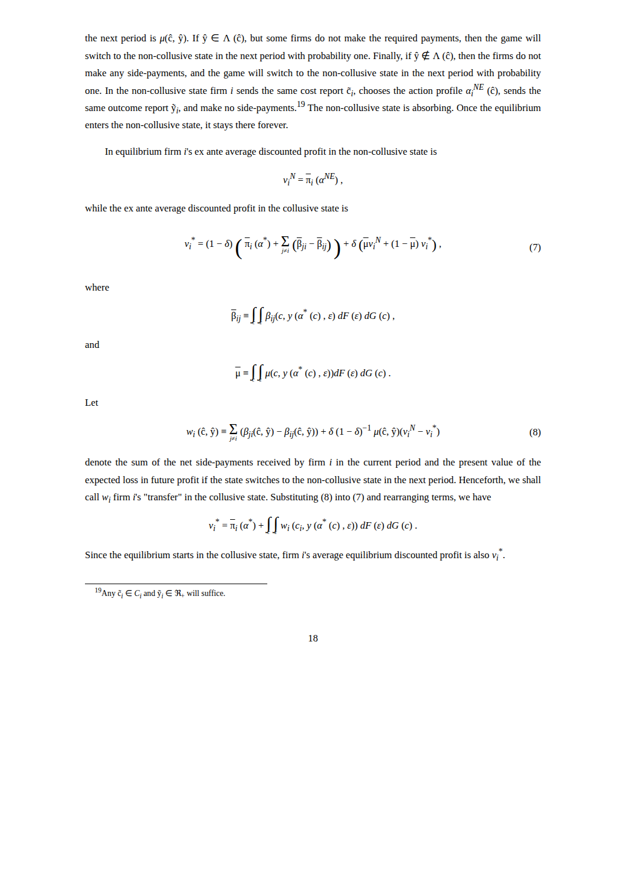the next period is μ(ĉ, ŷ). If ŷ ∈ Λ (ĉ), but some firms do not make the required payments, then the game will switch to the non-collusive state in the next period with probability one. Finally, if ŷ ∉ Λ (ĉ), then the firms do not make any side-payments, and the game will switch to the non-collusive state in the next period with probability one. In the non-collusive state firm i sends the same cost report c̃i, chooses the action profile αiNE (ĉ), sends the same outcome report ỹi, and make no side-payments.19 The non-collusive state is absorbing. Once the equilibrium enters the non-collusive state, it stays there forever.
In equilibrium firm i's ex ante average discounted profit in the non-collusive state is
viN = πi (αNE) ,
while the ex ante average discounted profit in the collusive state is
vi* = (1 − δ) ( πi (α*) + Σj≠i (βji − βij) ) + δ (μviN + (1 − μ) vi*) , (7)
where
βij ≡ ∫c ∫ε βij(c, y (α* (c) , ε) dF (ε) dG (c) ,
and
μ ≡ ∫c ∫ε μ(c, y (α* (c) , ε))dF (ε) dG (c) .
Let
wi (ĉ, ŷ) ≡ Σj≠i (βji(ĉ, ŷ) − βij(ĉ, ŷ)) + δ (1 − δ)−1 μ(ĉ, ŷ)(viN − vi*) (8)
denote the sum of the net side-payments received by firm i in the current period and the present value of the expected loss in future profit if the state switches to the non-collusive state in the next period. Henceforth, we shall call wi firm i's "transfer" in the collusive state. Substituting (8) into (7) and rearranging terms, we have
vi* = πi (α*) + ∫c ∫ε wi (ci, y (α* (c) , ε)) dF (ε) dG (c) .
Since the equilibrium starts in the collusive state, firm i's average equilibrium discounted profit is also vi*.
19Any c̃i ∈ Ci and ỹi ∈ ℜ+ will suffice.
18